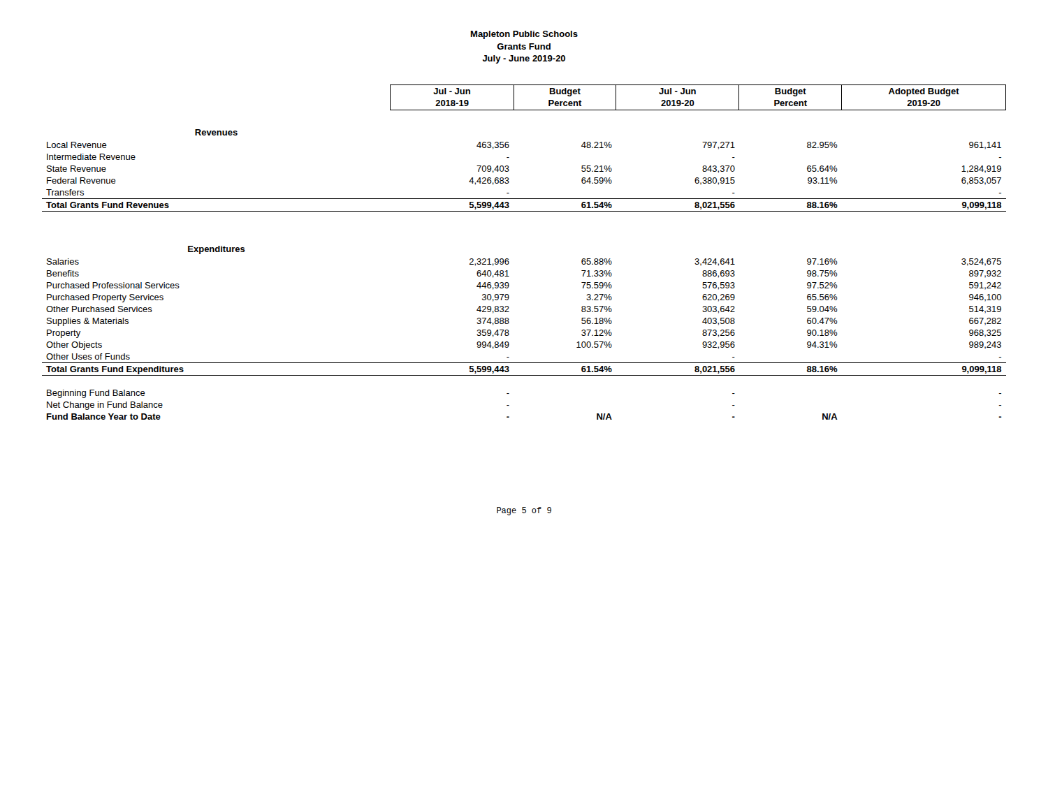Mapleton Public Schools
Grants Fund
July - June 2019-20
| | Jul - Jun 2018-19 | Budget Percent | Jul - Jun 2019-20 | Budget Percent | Adopted Budget 2019-20 |
| --- | --- | --- | --- | --- | --- |
| Revenues | |
| Local Revenue | 463,356 | 48.21% | 797,271 | 82.95% | 961,141 |
| Intermediate Revenue | - | | - | | - |
| State Revenue | 709,403 | 55.21% | 843,370 | 65.64% | 1,284,919 |
| Federal Revenue | 4,426,683 | 64.59% | 6,380,915 | 93.11% | 6,853,057 |
| Transfers | - | | - | | - |
| Total Grants Fund Revenues | 5,599,443 | 61.54% | 8,021,556 | 88.16% | 9,099,118 |
| Expenditures | |
| Salaries | 2,321,996 | 65.88% | 3,424,641 | 97.16% | 3,524,675 |
| Benefits | 640,481 | 71.33% | 886,693 | 98.75% | 897,932 |
| Purchased Professional Services | 446,939 | 75.59% | 576,593 | 97.52% | 591,242 |
| Purchased Property Services | 30,979 | 3.27% | 620,269 | 65.56% | 946,100 |
| Other Purchased Services | 429,832 | 83.57% | 303,642 | 59.04% | 514,319 |
| Supplies & Materials | 374,888 | 56.18% | 403,508 | 60.47% | 667,282 |
| Property | 359,478 | 37.12% | 873,256 | 90.18% | 968,325 |
| Other Objects | 994,849 | 100.57% | 932,956 | 94.31% | 989,243 |
| Other Uses of Funds | - | | - | | - |
| Total Grants Fund Expenditures | 5,599,443 | 61.54% | 8,021,556 | 88.16% | 9,099,118 |
| Beginning Fund Balance | - | | - | | - |
| Net Change in Fund Balance | - | | - | | - |
| Fund Balance Year to Date | - | N/A | - | N/A | - |
Page 5 of 9